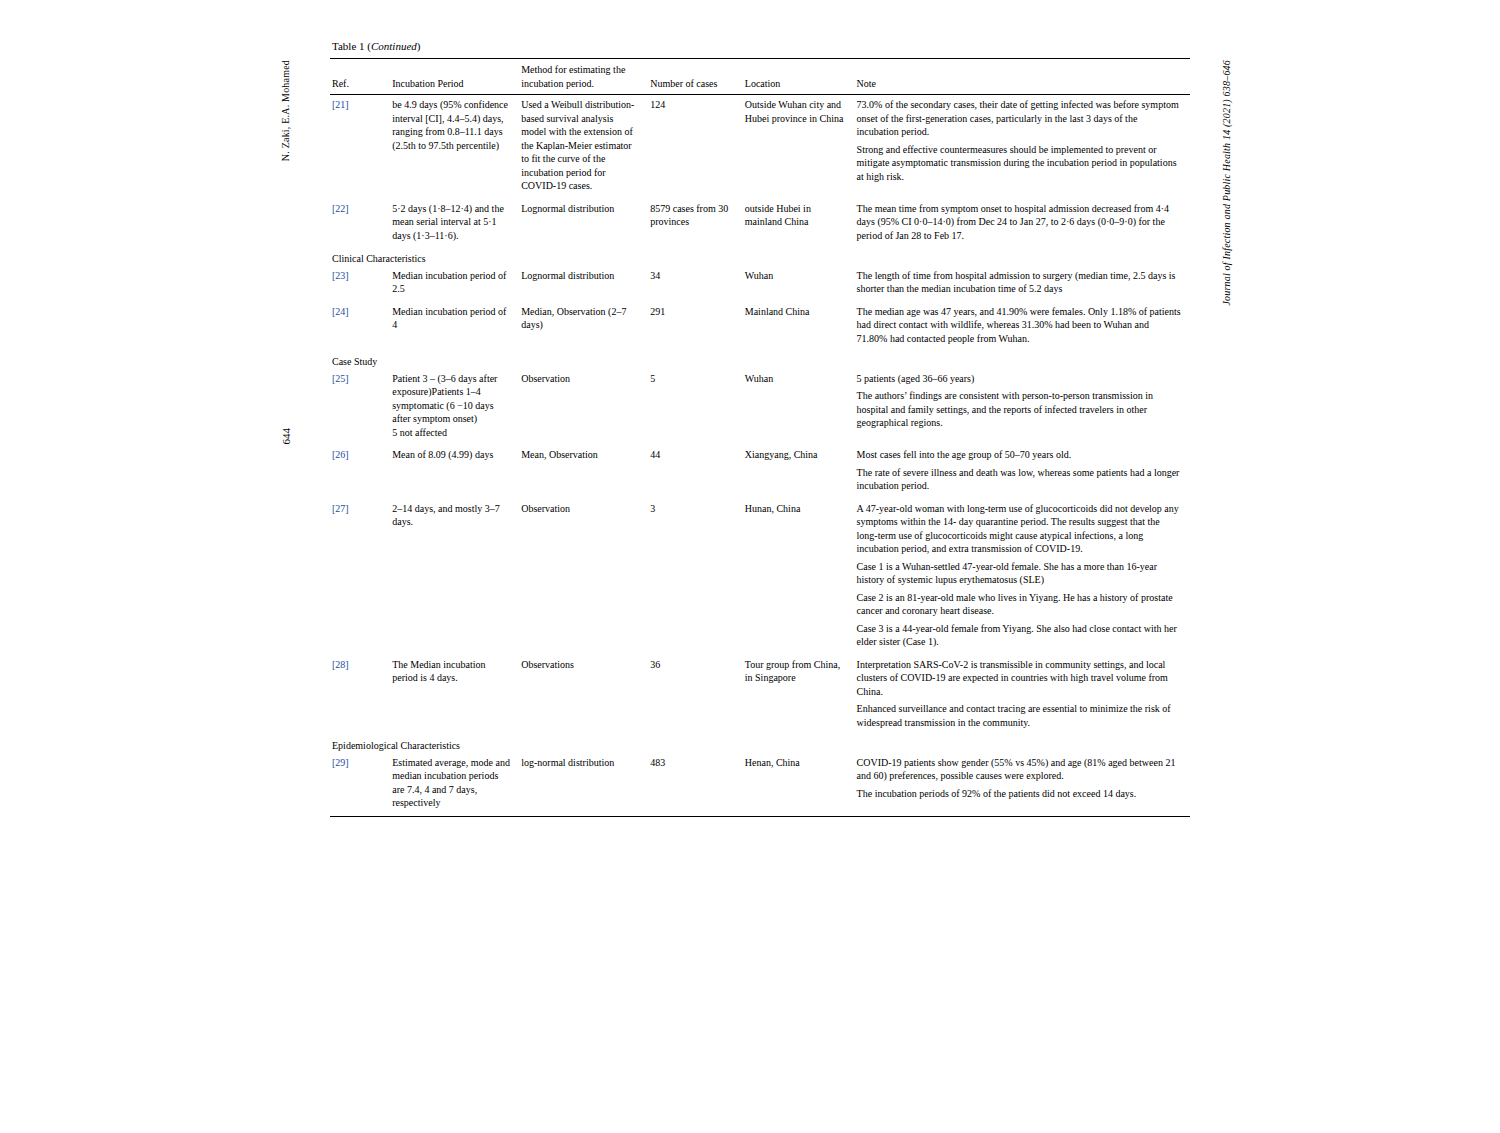N. Zaki, E.A. Mohamed
Journal of Infection and Public Health 14 (2021) 638–646
644
Table 1 (Continued)
| Ref. | Incubation Period | Method for estimating the incubation period. | Number of cases | Location | Note |
| --- | --- | --- | --- | --- | --- |
| [21] | be 4.9 days (95% confidence interval [CI], 4.4–5.4) days, ranging from 0.8–11.1 days (2.5th to 97.5th percentile) | Used a Weibull distribution-based survival analysis model with the extension of the Kaplan-Meier estimator to fit the curve of the incubation period for COVID-19 cases. | 124 | Outside Wuhan city and Hubei province in China | 73.0% of the secondary cases, their date of getting infected was before symptom onset of the first-generation cases, particularly in the last 3 days of the incubation period. Strong and effective countermeasures should be implemented to prevent or mitigate asymptomatic transmission during the incubation period in populations at high risk. |
| [22] | 5·2 days (1·8–12·4) and the mean serial interval at 5·1 days (1·3–11·6). | Lognormal distribution | 8579 cases from 30 provinces | outside Hubei in mainland China | The mean time from symptom onset to hospital admission decreased from 4·4 days (95% CI 0·0–14·0) from Dec 24 to Jan 27, to 2·6 days (0·0–9·0) for the period of Jan 28 to Feb 17. |
| Clinical Characteristics |
| [23] | Median incubation period of 2.5 | Lognormal distribution | 34 | Wuhan | The length of time from hospital admission to surgery (median time, 2.5 days is shorter than the median incubation time of 5.2 days |
| [24] | Median incubation period of 4 | Median, Observation (2–7 days) | 291 | Mainland China | The median age was 47 years, and 41.90% were females. Only 1.18% of patients had direct contact with wildlife, whereas 31.30% had been to Wuhan and 71.80% had contacted people from Wuhan. |
| Case Study |
| [25] | Patient 3 – (3–6 days after exposure)Patients 1–4 symptomatic (6 −10 days after symptom onset) 5 not affected | Observation | 5 | Wuhan | 5 patients (aged 36–66 years) The authors’ findings are consistent with person-to-person transmission in hospital and family settings, and the reports of infected travelers in other geographical regions. |
| [26] | Mean of 8.09 (4.99) days | Mean, Observation | 44 | Xiangyang, China | Most cases fell into the age group of 50–70 years old. The rate of severe illness and death was low, whereas some patients had a longer incubation period. |
| [27] | 2–14 days, and mostly 3–7 days. | Observation | 3 | Hunan, China | A 47-year-old woman with long-term use of glucocorticoids did not develop any symptoms within the 14- day quarantine period. The results suggest that the long-term use of glucocorticoids might cause atypical infections, a long incubation period, and extra transmission of COVID-19. Case 1 is a Wuhan-settled 47-year-old female. She has a more than 16-year history of systemic lupus erythematosus (SLE) Case 2 is an 81-year-old male who lives in Yiyang. He has a history of prostate cancer and coronary heart disease. Case 3 is a 44-year-old female from Yiyang. She also had close contact with her elder sister (Case 1). |
| [28] | The Median incubation period is 4 days. | Observations | 36 | Tour group from China, in Singapore | Interpretation SARS-CoV-2 is transmissible in community settings, and local clusters of COVID-19 are expected in countries with high travel volume from China. Enhanced surveillance and contact tracing are essential to minimize the risk of widespread transmission in the community. |
| Epidemiological Characteristics |
| [29] | Estimated average, mode and median incubation periods are 7.4, 4 and 7 days, respectively | log-normal distribution | 483 | Henan, China | COVID-19 patients show gender (55% vs 45%) and age (81% aged between 21 and 60) preferences, possible causes were explored. The incubation periods of 92% of the patients did not exceed 14 days. |